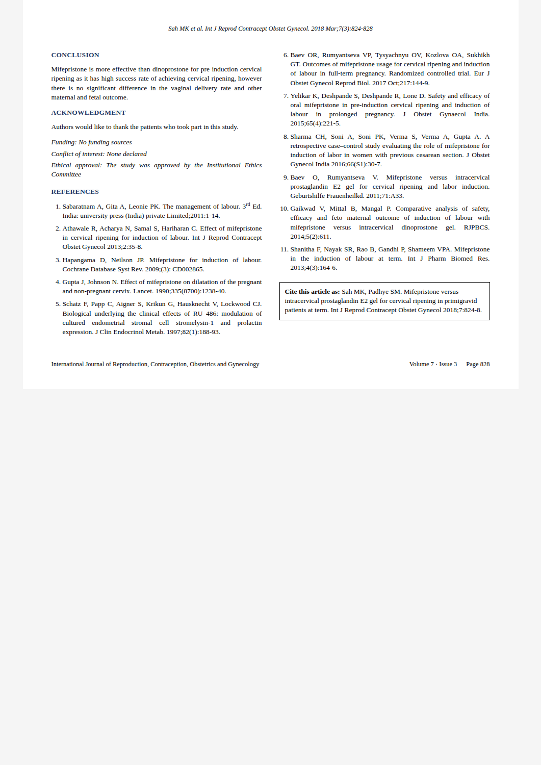Sah MK et al. Int J Reprod Contracept Obstet Gynecol. 2018 Mar;7(3):824-828
CONCLUSION
Mifepristone is more effective than dinoprostone for pre induction cervical ripening as it has high success rate of achieving cervical ripening, however there is no significant difference in the vaginal delivery rate and other maternal and fetal outcome.
ACKNOWLEDGMENT
Authors would like to thank the patients who took part in this study.
Funding: No funding sources
Conflict of interest: None declared
Ethical approval: The study was approved by the Institutional Ethics Committee
REFERENCES
Sabaratnam A, Gita A, Leonie PK. The management of labour. 3rd Ed. India: university press (India) private Limited;2011:1-14.
Athawale R, Acharya N, Samal S, Hariharan C. Effect of mifepristone in cervical ripening for induction of labour. Int J Reprod Contracept Obstet Gynecol 2013;2:35-8.
Hapangama D, Neilson JP. Mifepristone for induction of labour. Cochrane Database Syst Rev. 2009;(3): CD002865.
Gupta J, Johnson N. Effect of mifepristone on dilatation of the pregnant and non-pregnant cervix. Lancet. 1990;335(8700):1238-40.
Schatz F, Papp C, Aigner S, Krikun G, Hausknecht V, Lockwood CJ. Biological underlying the clinical effects of RU 486: modulation of cultured endometrial stromal cell stromelysin-1 and prolactin expression. J Clin Endocrinol Metab. 1997;82(1):188-93.
Baev OR, Rumyantseva VP, Tysyachnyu OV, Kozlova OA, Sukhikh GT. Outcomes of mifepristone usage for cervical ripening and induction of labour in full-term pregnancy. Randomized controlled trial. Eur J Obstet Gynecol Reprod Biol. 2017 Oct;217:144-9.
Yelikar K, Deshpande S, Deshpande R, Lone D. Safety and efficacy of oral mifepristone in pre-induction cervical ripening and induction of labour in prolonged pregnancy. J Obstet Gynaecol India. 2015;65(4):221-5.
Sharma CH, Soni A, Soni PK, Verma S, Verma A, Gupta A. A retrospective case–control study evaluating the role of mifepristone for induction of labor in women with previous cesarean section. J Obstet Gynecol India 2016;66(S1):30-7.
Baev O, Rumyantseva V. Mifepristone versus intracervical prostaglandin E2 gel for cervical ripening and labor induction. Geburtshilfe Frauenheilkd. 2011;71:A33.
Gaikwad V, Mittal B, Mangal P. Comparative analysis of safety, efficacy and feto maternal outcome of induction of labour with mifepristone versus intracervical dinoprostone gel. RJPBCS. 2014;5(2):611.
Shanitha F, Nayak SR, Rao B, Gandhi P, Shameem VPA. Mifepristone in the induction of labour at term. Int J Pharm Biomed Res. 2013;4(3):164-6.
Cite this article as: Sah MK, Padhye SM. Mifepristone versus intracervical prostaglandin E2 gel for cervical ripening in primigravid patients at term. Int J Reprod Contracept Obstet Gynecol 2018;7:824-8.
International Journal of Reproduction, Contraception, Obstetrics and Gynecology
Volume 7 · Issue 3 Page 828